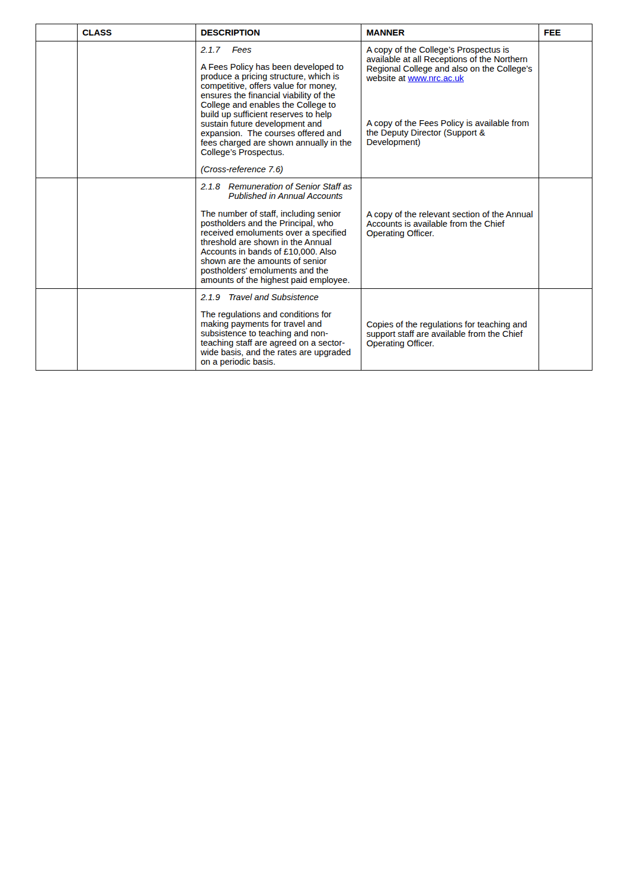| | CLASS | DESCRIPTION | MANNER | FEE |
| --- | --- | --- | --- | --- |
| | | 2.1.7 Fees A Fees Policy has been developed to produce a pricing structure, which is competitive, offers value for money, ensures the financial viability of the College and enables the College to build up sufficient reserves to help sustain future development and expansion. The courses offered and fees charged are shown annually in the College’s Prospectus. (Cross-reference 7.6) | A copy of the College’s Prospectus is available at all Receptions of the Northern Regional College and also on the College’s website at www.nrc.ac.uk A copy of the Fees Policy is available from the Deputy Director (Support & Development) | |
| | | 2.1.8 Remuneration of Senior Staff as Published in Annual Accounts The number of staff, including senior postholders and the Principal, who received emoluments over a specified threshold are shown in the Annual Accounts in bands of £10,000. Also shown are the amounts of senior postholders' emoluments and the amounts of the highest paid employee. | A copy of the relevant section of the Annual Accounts is available from the Chief Operating Officer. | |
| | | 2.1.9 Travel and Subsistence The regulations and conditions for making payments for travel and subsistence to teaching and non-teaching staff are agreed on a sector-wide basis, and the rates are upgraded on a periodic basis. | Copies of the regulations for teaching and support staff are available from the Chief Operating Officer. | |